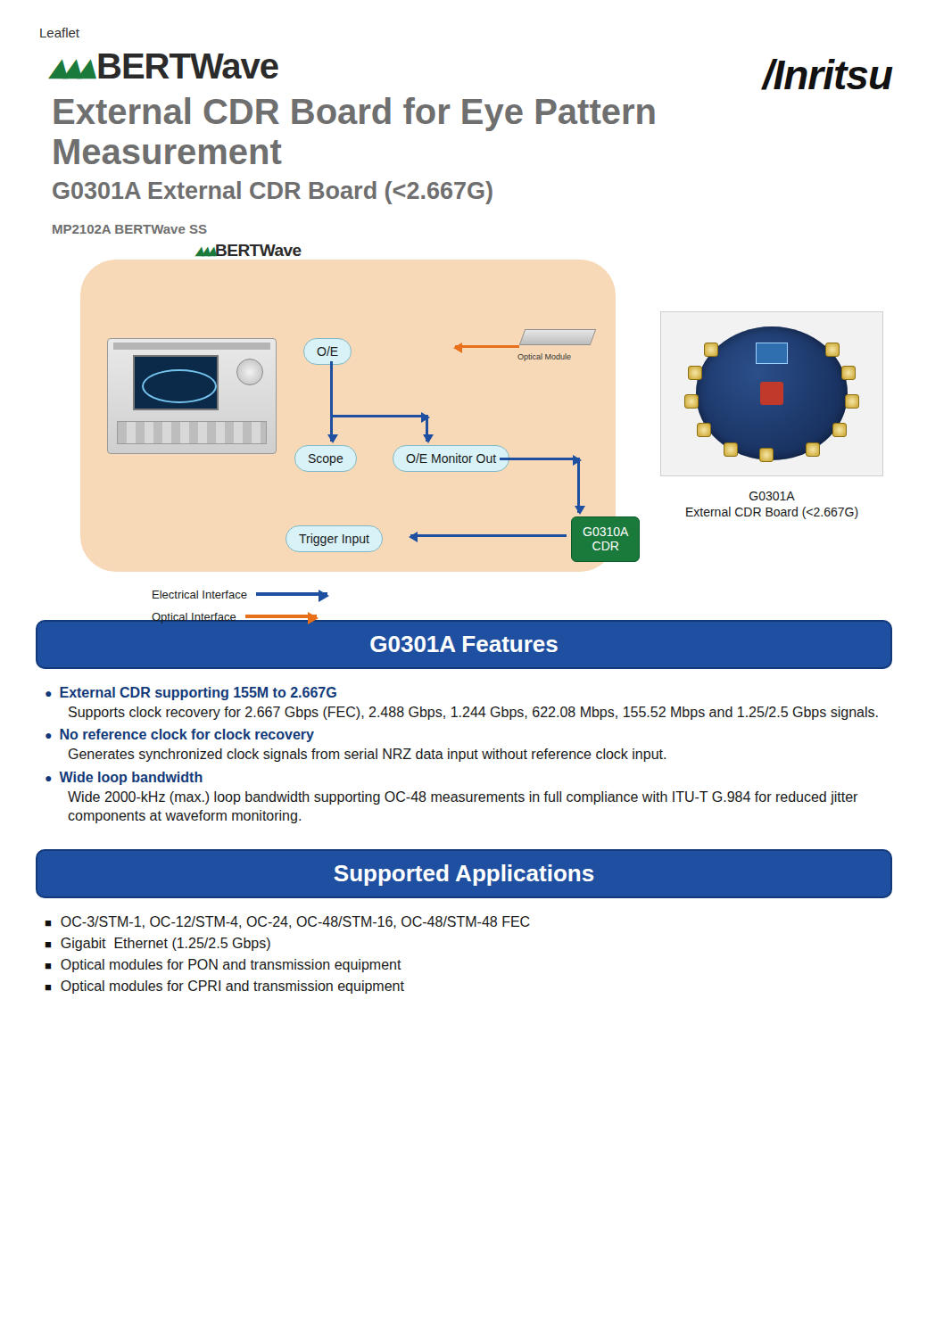Leaflet
▴▴▴BERTWave
/Inritsu
External CDR Board for Eye Pattern
Measurement
G0301A External CDR Board (<2.667G)
MP2102A BERTWave SS
▴▴▴BERTWave
O/E
Scope
O/E Monitor Out
Trigger Input
G0310A
CDR
Optical Module
G0301A
External CDR Board (<2.667G)
Electrical Interface
Optical Interface
G0301A Features
External CDR supporting 155M to 2.667G Supports clock recovery for 2.667 Gbps (FEC), 2.488 Gbps, 1.244 Gbps, 622.08 Mbps, 155.52 Mbps and 1.25/2.5 Gbps signals.
No reference clock for clock recovery Generates synchronized clock signals from serial NRZ data input without reference clock input.
Wide loop bandwidth Wide 2000-kHz (max.) loop bandwidth supporting OC-48 measurements in full compliance with ITU-T G.984 for reduced jitter components at waveform monitoring.
Supported Applications
OC-3/STM-1, OC-12/STM-4, OC-24, OC-48/STM-16, OC-48/STM-48 FEC
Gigabit Ethernet (1.25/2.5 Gbps)
Optical modules for PON and transmission equipment
Optical modules for CPRI and transmission equipment